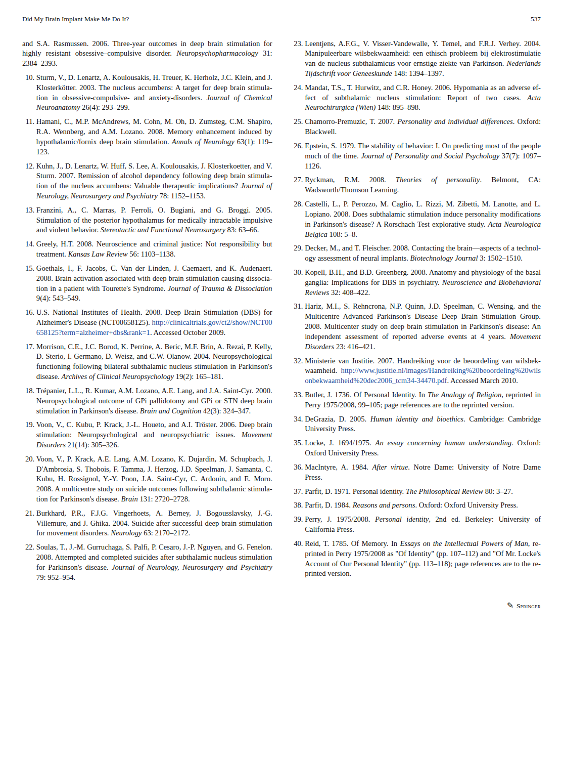Did My Brain Implant Make Me Do It? 537
and S.A. Rasmussen. 2006. Three-year outcomes in deep brain stimulation for highly resistant obsessive–compulsive disorder. Neuropsychopharmacology 31: 2384–2393.
Sturm, V., D. Lenartz, A. Koulousakis, H. Treuer, K. Herholz, J.C. Klein, and J. Klosterkötter. 2003. The nucleus accumbens: A target for deep brain stimulation in obsessive-compulsive- and anxiety-disorders. Journal of Chemical Neuroanatomy 26(4): 293–299.
Hamani, C., M.P. McAndrews, M. Cohn, M. Oh, D. Zumsteg, C.M. Shapiro, R.A. Wennberg, and A.M. Lozano. 2008. Memory enhancement induced by hypothalamic/fornix deep brain stimulation. Annals of Neurology 63(1): 119–123.
Kuhn, J., D. Lenartz, W. Huff, S. Lee, A. Koulousakis, J. Klosterkoetter, and V. Sturm. 2007. Remission of alcohol dependency following deep brain stimulation of the nucleus accumbens: Valuable therapeutic implications? Journal of Neurology, Neurosurgery and Psychiatry 78: 1152–1153.
Franzini, A., C. Marras, P. Ferroli, O. Bugiani, and G. Broggi. 2005. Stimulation of the posterior hypothalamus for medically intractable impulsive and violent behavior. Stereotactic and Functional Neurosurgery 83: 63–66.
Greely, H.T. 2008. Neuroscience and criminal justice: Not responsibility but treatment. Kansas Law Review 56: 1103–1138.
Goethals, I., F. Jacobs, C. Van der Linden, J. Caemaert, and K. Audenaert. 2008. Brain activation associated with deep brain stimulation causing dissociation in a patient with Tourette's Syndrome. Journal of Trauma & Dissociation 9(4): 543–549.
U.S. National Institutes of Health. 2008. Deep Brain Stimulation (DBS) for Alzheimer's Disease (NCT00658125). http://clinicaltrials.gov/ct2/show/NCT00658125?term=alzheimer+dbs&rank=1. Accessed October 2009.
Morrison, C.E., J.C. Borod, K. Perrine, A. Beric, M.F. Brin, A. Rezai, P. Kelly, D. Sterio, I. Germano, D. Weisz, and C.W. Olanow. 2004. Neuropsychological functioning following bilateral subthalamic nucleus stimulation in Parkinson's disease. Archives of Clinical Neuropsychology 19(2): 165–181.
Trépanier, L.L., R. Kumar, A.M. Lozano, A.E. Lang, and J.A. Saint-Cyr. 2000. Neuropsychological outcome of GPi pallidotomy and GPi or STN deep brain stimulation in Parkinson's disease. Brain and Cognition 42(3): 324–347.
Voon, V., C. Kubu, P. Krack, J.-L. Houeto, and A.I. Tröster. 2006. Deep brain stimulation: Neuropsychological and neuropsychiatric issues. Movement Disorders 21(14): 305–326.
Voon, V., P. Krack, A.E. Lang, A.M. Lozano, K. Dujardin, M. Schupbach, J. D'Ambrosia, S. Thobois, F. Tamma, J. Herzog, J.D. Speelman, J. Samanta, C. Kubu, H. Rossignol, Y.-Y. Poon, J.A. Saint-Cyr, C. Ardouin, and E. Moro. 2008. A multicentre study on suicide outcomes following subthalamic stimulation for Parkinson's disease. Brain 131: 2720–2728.
Burkhard, P.R., F.J.G. Vingerhoets, A. Berney, J. Bogousslavsky, J.-G. Villemure, and J. Ghika. 2004. Suicide after successful deep brain stimulation for movement disorders. Neurology 63: 2170–2172.
Soulas, T., J.-M. Gurruchaga, S. Palfi, P. Cesaro, J.-P. Nguyen, and G. Fenelon. 2008. Attempted and completed suicides after subthalamic nucleus stimulation for Parkinson's disease. Journal of Neurology, Neurosurgery and Psychiatry 79: 952–954.
Leentjens, A.F.G., V. Visser-Vandewalle, Y. Temel, and F.R.J. Verhey. 2004. Manipuleerbare wilsbekwaamheid: een ethisch probleem bij elektrostimulatie van de nucleus subthalamicus voor ernstige ziekte van Parkinson. Nederlands Tijdschrift voor Geneeskunde 148: 1394–1397.
Mandat, T.S., T. Hurwitz, and C.R. Honey. 2006. Hypomania as an adverse effect of subthalamic nucleus stimulation: Report of two cases. Acta Neurochirurgica (Wien) 148: 895–898.
Chamorro-Premuzic, T. 2007. Personality and individual differences. Oxford: Blackwell.
Epstein, S. 1979. The stability of behavior: I. On predicting most of the people much of the time. Journal of Personality and Social Psychology 37(7): 1097–1126.
Ryckman, R.M. 2008. Theories of personality. Belmont, CA: Wadsworth/Thomson Learning.
Castelli, L., P. Perozzo, M. Caglio, L. Rizzi, M. Zibetti, M. Lanotte, and L. Lopiano. 2008. Does subthalamic stimulation induce personality modifications in Parkinson's disease? A Rorschach Test explorative study. Acta Neurologica Belgica 108: 5–8.
Decker, M., and T. Fleischer. 2008. Contacting the brain—aspects of a technology assessment of neural implants. Biotechnology Journal 3: 1502–1510.
Kopell, B.H., and B.D. Greenberg. 2008. Anatomy and physiology of the basal ganglia: Implications for DBS in psychiatry. Neuroscience and Biobehavioral Reviews 32: 408–422.
Hariz, M.I., S. Rehncrona, N.P. Quinn, J.D. Speelman, C. Wensing, and the Multicentre Advanced Parkinson's Disease Deep Brain Stimulation Group. 2008. Multicenter study on deep brain stimulation in Parkinson's disease: An independent assessment of reported adverse events at 4 years. Movement Disorders 23: 416–421.
Ministerie van Justitie. 2007. Handreiking voor de beoordeling van wilsbekwaamheid. http://www.justitie.nl/images/Handreiking%20beoordeling%20wilsonbekwaamheid%20dec2006_tcm34-34470.pdf. Accessed March 2010.
Butler, J. 1736. Of Personal Identity. In The Analogy of Religion, reprinted in Perry 1975/2008, 99–105; page references are to the reprinted version.
DeGrazia, D. 2005. Human identity and bioethics. Cambridge: Cambridge University Press.
Locke, J. 1694/1975. An essay concerning human understanding. Oxford: Oxford University Press.
MacIntyre, A. 1984. After virtue. Notre Dame: University of Notre Dame Press.
Parfit, D. 1971. Personal identity. The Philosophical Review 80: 3–27.
Parfit, D. 1984. Reasons and persons. Oxford: Oxford University Press.
Perry, J. 1975/2008. Personal identity, 2nd ed. Berkeley: University of California Press.
Reid, T. 1785. Of Memory. In Essays on the Intellectual Powers of Man, reprinted in Perry 1975/2008 as "Of Identity" (pp. 107–112) and "Of Mr. Locke's Account of Our Personal Identity" (pp. 113–118); page references are to the reprinted version.
✎Springer